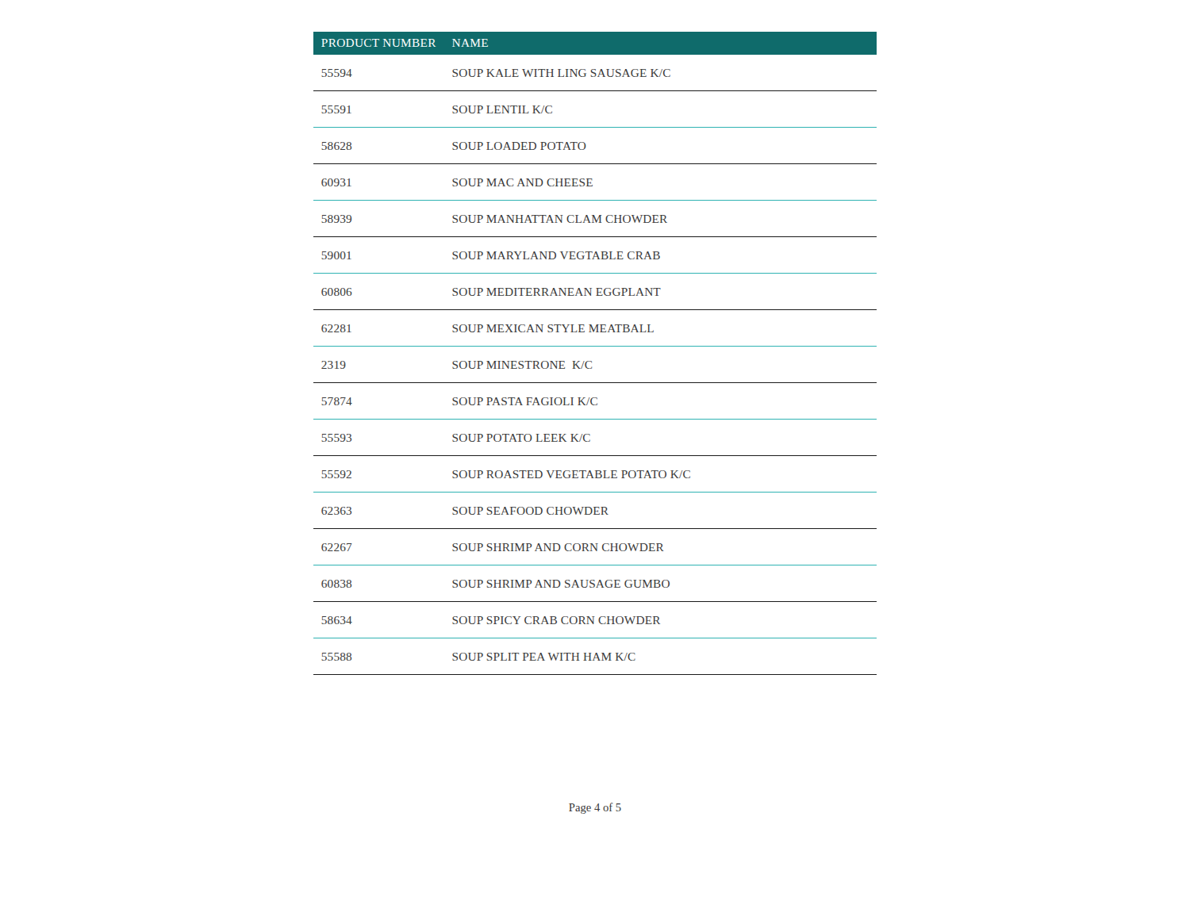| PRODUCT NUMBER | NAME |
| --- | --- |
| 55594 | SOUP KALE WITH LING SAUSAGE K/C |
| 55591 | SOUP LENTIL K/C |
| 58628 | SOUP LOADED POTATO |
| 60931 | SOUP MAC AND CHEESE |
| 58939 | SOUP MANHATTAN CLAM CHOWDER |
| 59001 | SOUP MARYLAND VEGTABLE CRAB |
| 60806 | SOUP MEDITERRANEAN EGGPLANT |
| 62281 | SOUP MEXICAN STYLE MEATBALL |
| 2319 | SOUP MINESTRONE K/C |
| 57874 | SOUP PASTA FAGIOLI K/C |
| 55593 | SOUP POTATO LEEK K/C |
| 55592 | SOUP ROASTED VEGETABLE POTATO K/C |
| 62363 | SOUP SEAFOOD CHOWDER |
| 62267 | SOUP SHRIMP AND CORN CHOWDER |
| 60838 | SOUP SHRIMP AND SAUSAGE GUMBO |
| 58634 | SOUP SPICY CRAB CORN CHOWDER |
| 55588 | SOUP SPLIT PEA WITH HAM K/C |
Page 4 of 5